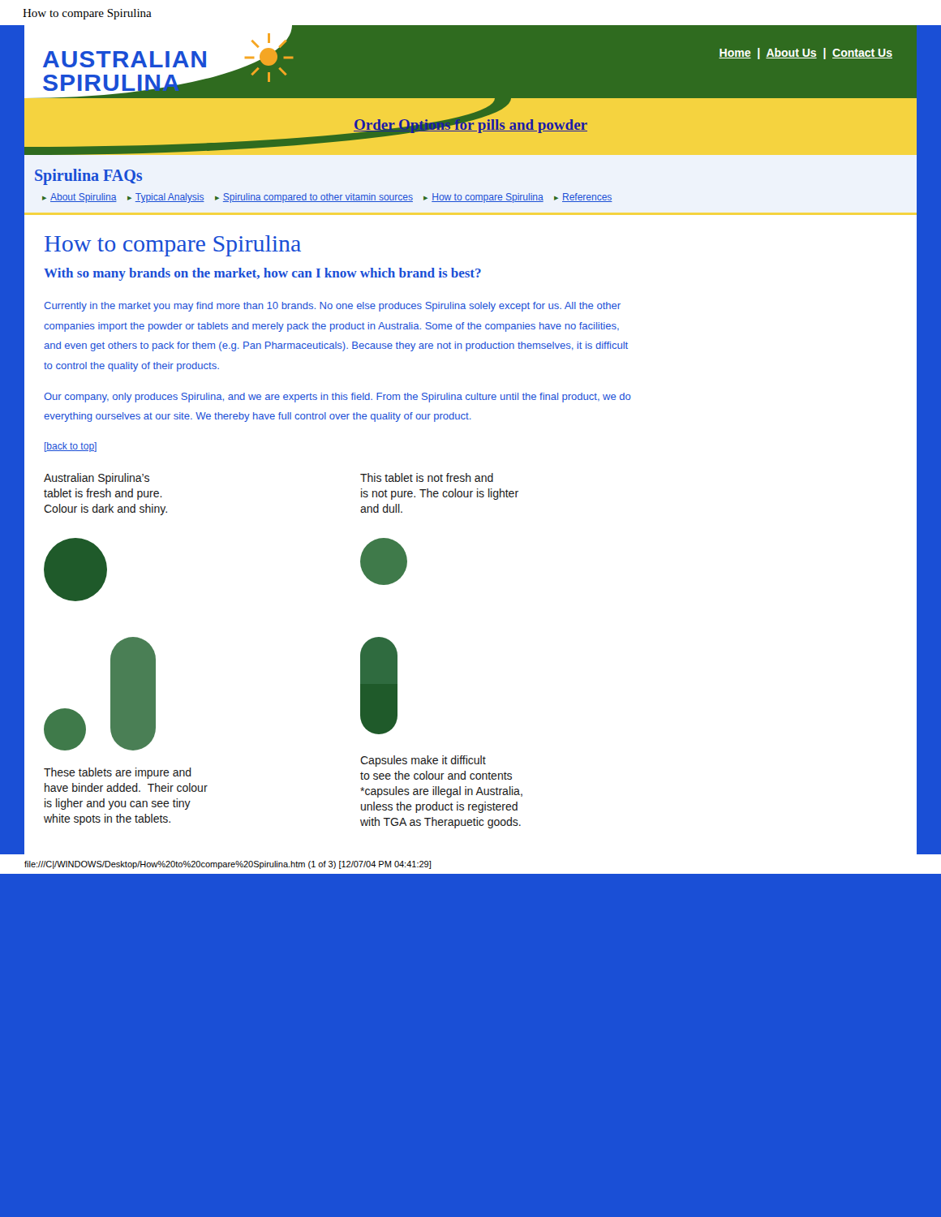How to compare Spirulina
AUSTRALIANSPIRULINA
Home | About Us | Contact Us
Order Options for pills and powder
Spirulina FAQs
▸About Spirulina ▸Typical Analysis ▸Spirulina compared to other vitamin sources ▸How to compare Spirulina ▸References
How to compare Spirulina
With so many brands on the market, how can I know which brand is best?
Currently in the market you may find more than 10 brands. No one else produces Spirulina solely except for us. All the other companies import the powder or tablets and merely pack the product in Australia. Some of the companies have no facilities, and even get others to pack for them (e.g. Pan Pharmaceuticals). Because they are not in production themselves, it is difficult to control the quality of their products.
Our company, only produces Spirulina, and we are experts in this field. From the Spirulina culture until the final product, we do everything ourselves at our site. We thereby have full control over the quality of our product.
[back to top]
| Australian Spirulina’s tablet is fresh and pure. Colour is dark and shiny. | This tablet is not fresh and is not pure. The colour is lighter and dull. |
| These tablets are impure and have binder added. Their colour is ligher and you can see tiny white spots in the tablets. | Capsules make it difficult to see the colour and contents *capsules are illegal in Australia, unless the product is registered with TGA as Therapuetic goods. |
file:///C|/WINDOWS/Desktop/How%20to%20compare%20Spirulina.htm (1 of 3) [12/07/04 PM 04:41:29]